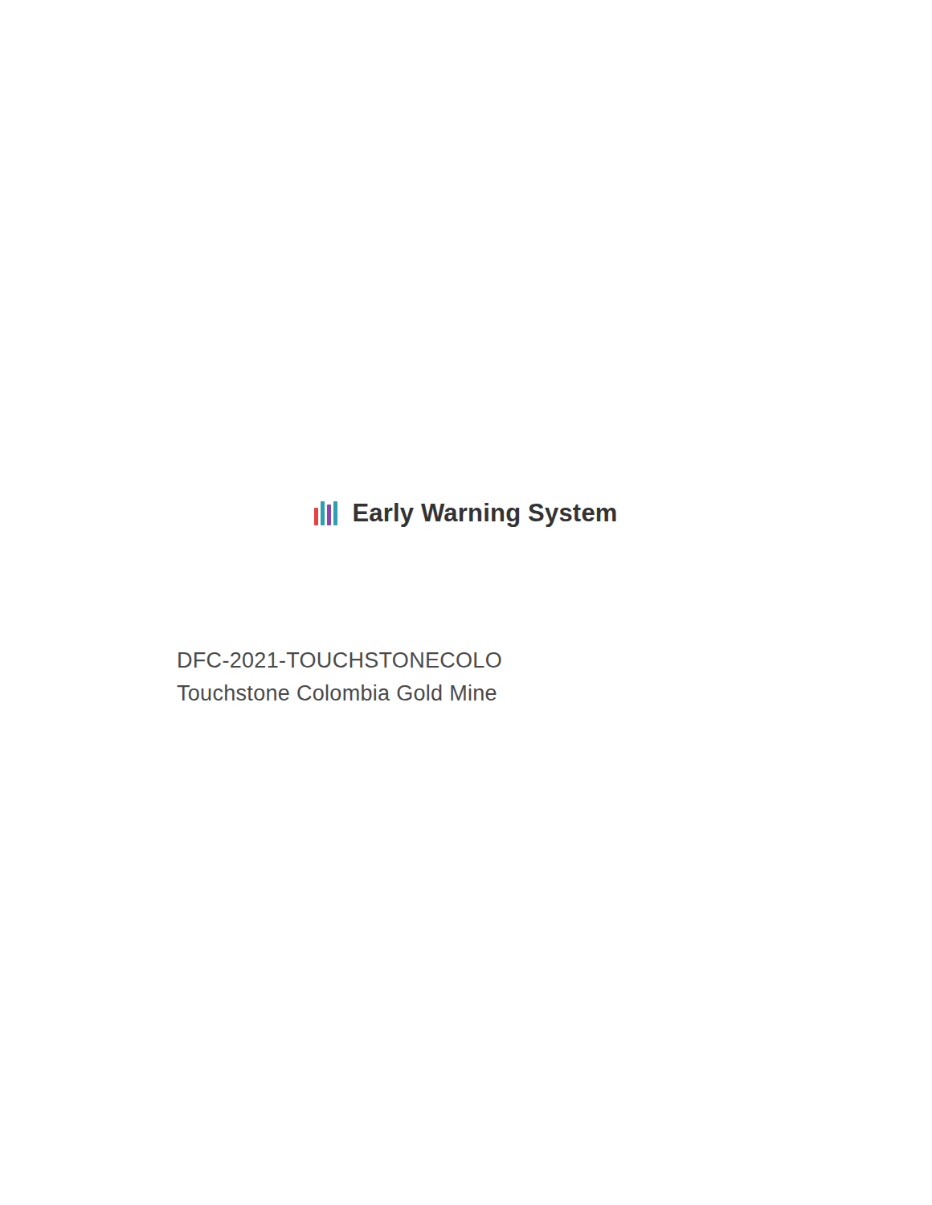Early Warning System
DFC-2021-TOUCHSTONECOLO
Touchstone Colombia Gold Mine